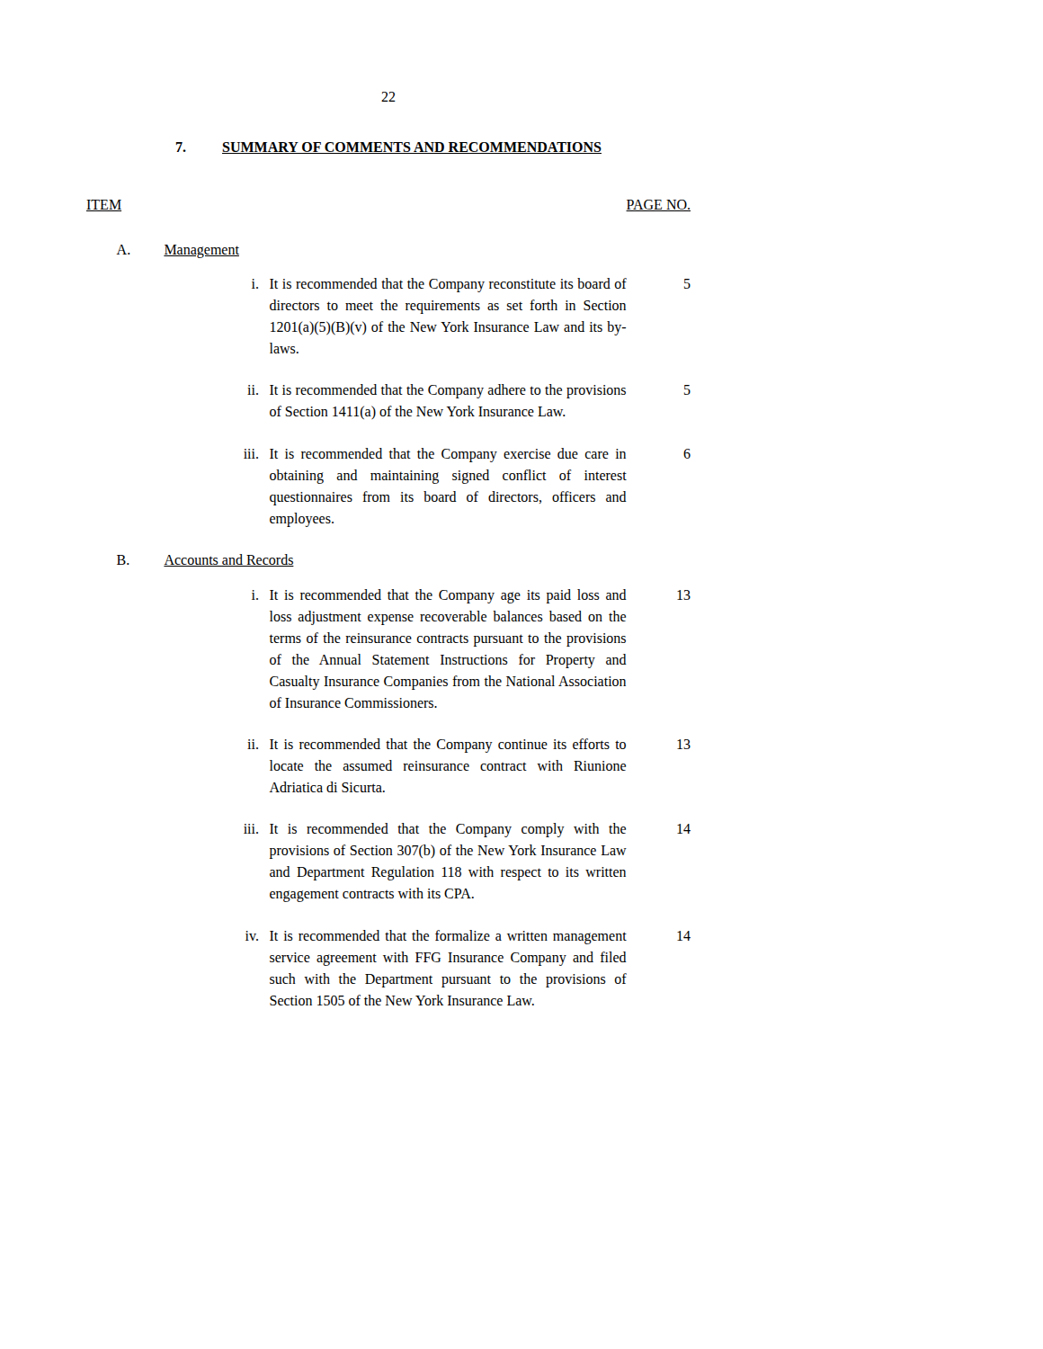22
7. SUMMARY OF COMMENTS AND RECOMMENDATIONS
| ITEM | | PAGE NO. |
| A. | Management | |
| | i. | It is recommended that the Company reconstitute its board of directors to meet the requirements as set forth in Section 1201(a)(5)(B)(v) of the New York Insurance Law and its by-laws. | 5 |
| | ii. | It is recommended that the Company adhere to the provisions of Section 1411(a) of the New York Insurance Law. | 5 |
| | iii. | It is recommended that the Company exercise due care in obtaining and maintaining signed conflict of interest questionnaires from its board of directors, officers and employees. | 6 |
| B. | Accounts and Records | |
| | i. | It is recommended that the Company age its paid loss and loss adjustment expense recoverable balances based on the terms of the reinsurance contracts pursuant to the provisions of the Annual Statement Instructions for Property and Casualty Insurance Companies from the National Association of Insurance Commissioners. | 13 |
| | ii. | It is recommended that the Company continue its efforts to locate the assumed reinsurance contract with Riunione Adriatica di Sicurta. | 13 |
| | iii. | It is recommended that the Company comply with the provisions of Section 307(b) of the New York Insurance Law and Department Regulation 118 with respect to its written engagement contracts with its CPA. | 14 |
| | iv. | It is recommended that the formalize a written management service agreement with FFG Insurance Company and filed such with the Department pursuant to the provisions of Section 1505 of the New York Insurance Law. | 14 |